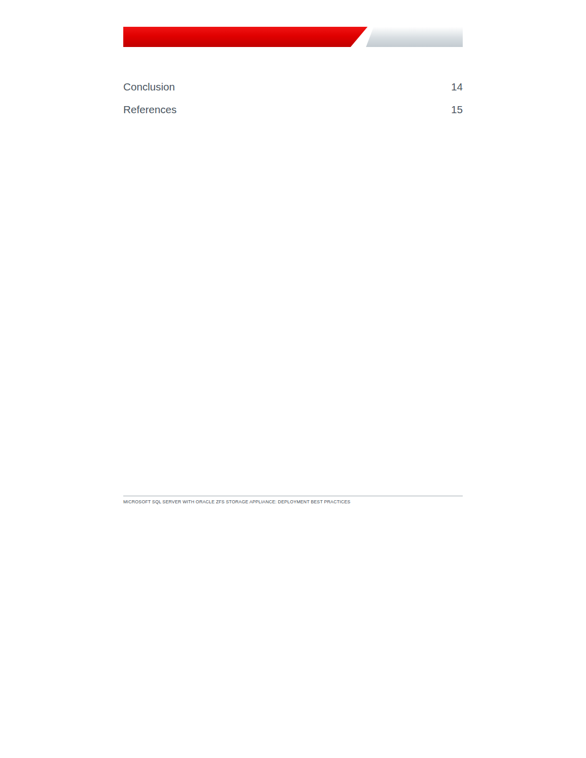Conclusion 14
References 15
Microsoft SQL Server with Oracle ZFS Storage Appliance: Deployment Best Practices